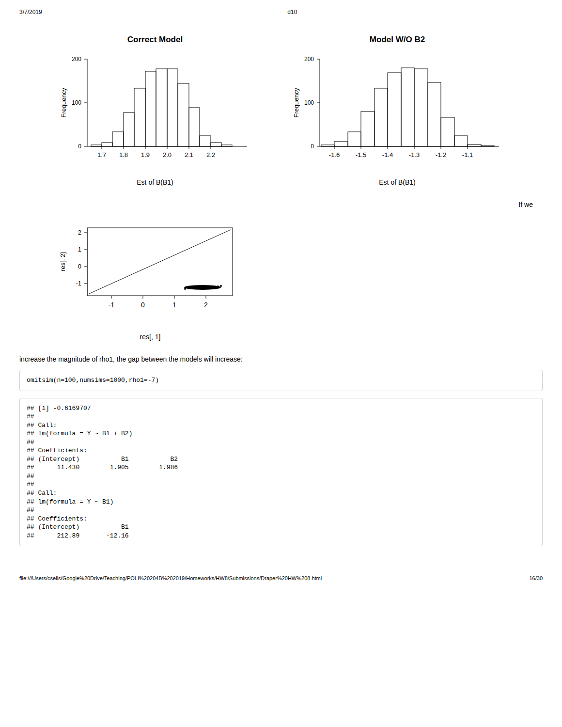3/7/2019
d10
Correct Model
0 100 200 Frequency 1.7 1.8 1.9 2.0 2.1 2.2
Est of B(B1)
Model W/O B2
0 100 200 Frequency -1.6 -1.5 -1.4 -1.3 -1.2 -1.1
Est of B(B1)
If we
2 1 0 -1 res[, 2] -1 0 1 2
res[, 1]
increase the magnitude of rho1, the gap between the models will increase:
omitsim(n=100,numsims=1000,rho1=-7)
## [1] -0.6169707
## 
## Call:
## lm(formula = Y ~ B1 + B2)
## 
## Coefficients:
## (Intercept)           B1           B2  
##      11.430        1.905        1.986  
## 
## 
## Call:
## lm(formula = Y ~ B1)
## 
## Coefficients:
## (Intercept)           B1  
##      212.89       -12.16  
file:///Users/csells/Google%20Drive/Teaching/POLI%20204B%202019/Homeworks/HW8/Submissions/Draper%20HW%208.html
16/30